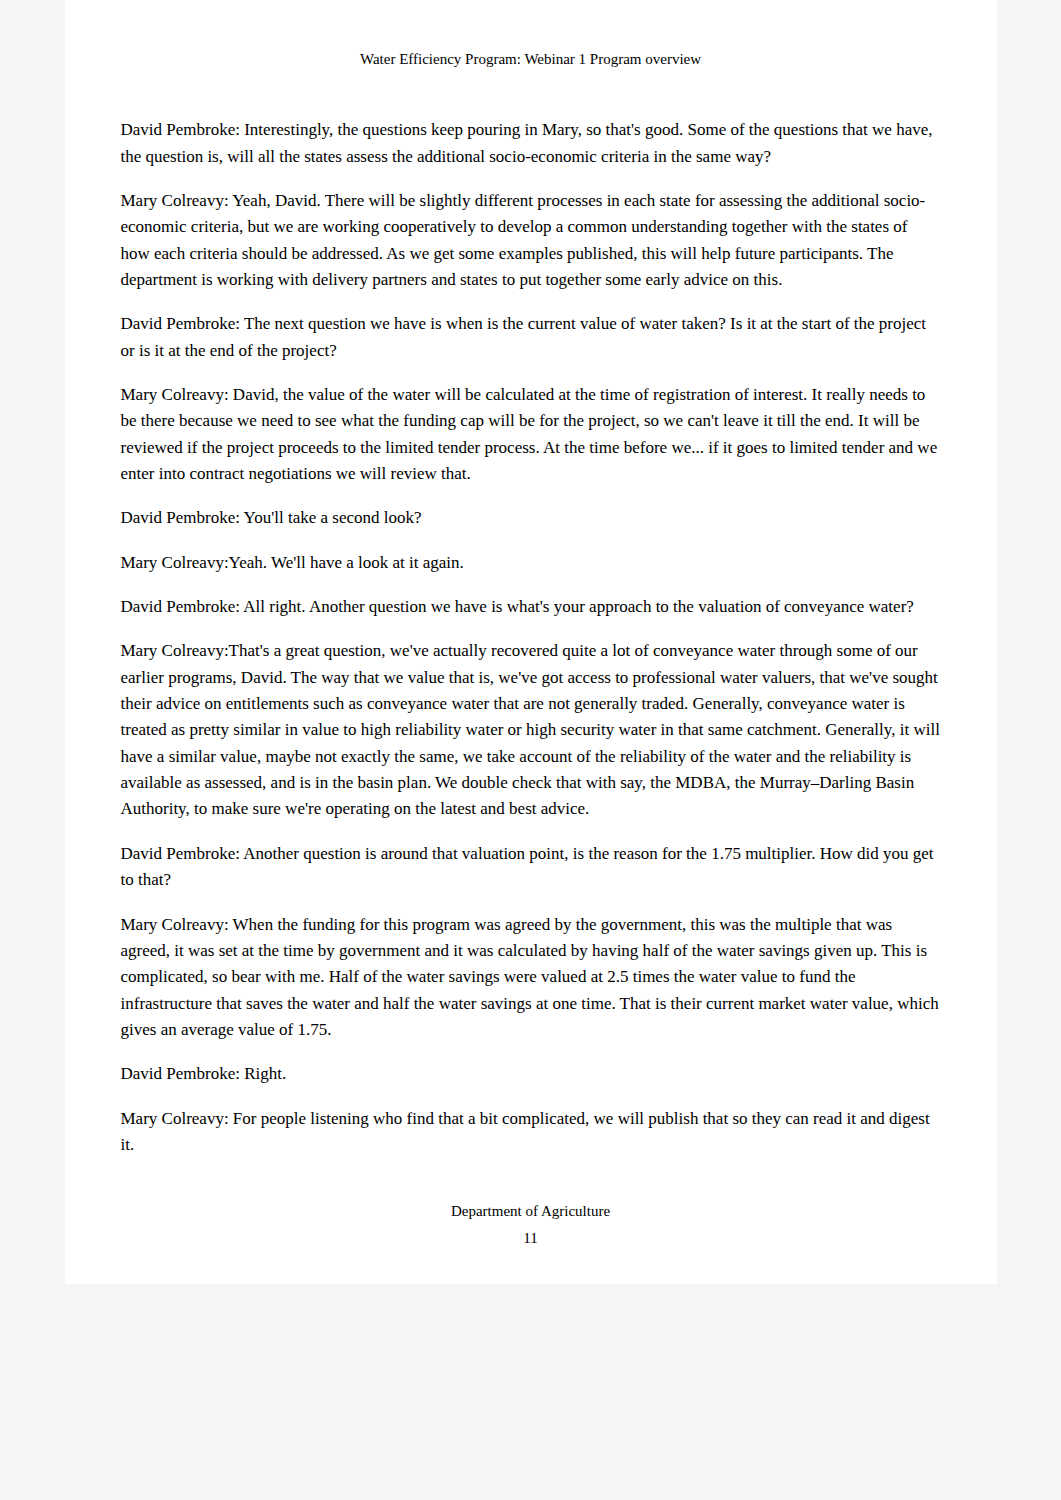Water Efficiency Program: Webinar 1 Program overview
David Pembroke: Interestingly, the questions keep pouring in Mary, so that's good. Some of the questions that we have, the question is, will all the states assess the additional socio-economic criteria in the same way?
Mary Colreavy: Yeah, David. There will be slightly different processes in each state for assessing the additional socio-economic criteria, but we are working cooperatively to develop a common understanding together with the states of how each criteria should be addressed. As we get some examples published, this will help future participants. The department is working with delivery partners and states to put together some early advice on this.
David Pembroke: The next question we have is when is the current value of water taken? Is it at the start of the project or is it at the end of the project?
Mary Colreavy: David, the value of the water will be calculated at the time of registration of interest. It really needs to be there because we need to see what the funding cap will be for the project, so we can't leave it till the end. It will be reviewed if the project proceeds to the limited tender process. At the time before we... if it goes to limited tender and we enter into contract negotiations we will review that.
David Pembroke: You'll take a second look?
Mary Colreavy:Yeah. We'll have a look at it again.
David Pembroke: All right. Another question we have is what's your approach to the valuation of conveyance water?
Mary Colreavy:That's a great question, we've actually recovered quite a lot of conveyance water through some of our earlier programs, David. The way that we value that is, we've got access to professional water valuers, that we've sought their advice on entitlements such as conveyance water that are not generally traded. Generally, conveyance water is treated as pretty similar in value to high reliability water or high security water in that same catchment. Generally, it will have a similar value, maybe not exactly the same, we take account of the reliability of the water and the reliability is available as assessed, and is in the basin plan. We double check that with say, the MDBA, the Murray–Darling Basin Authority, to make sure we're operating on the latest and best advice.
David Pembroke: Another question is around that valuation point, is the reason for the 1.75 multiplier. How did you get to that?
Mary Colreavy: When the funding for this program was agreed by the government, this was the multiple that was agreed, it was set at the time by government and it was calculated by having half of the water savings given up. This is complicated, so bear with me. Half of the water savings were valued at 2.5 times the water value to fund the infrastructure that saves the water and half the water savings at one time. That is their current market water value, which gives an average value of 1.75.
David Pembroke: Right.
Mary Colreavy: For people listening who find that a bit complicated, we will publish that so they can read it and digest it.
Department of Agriculture 11